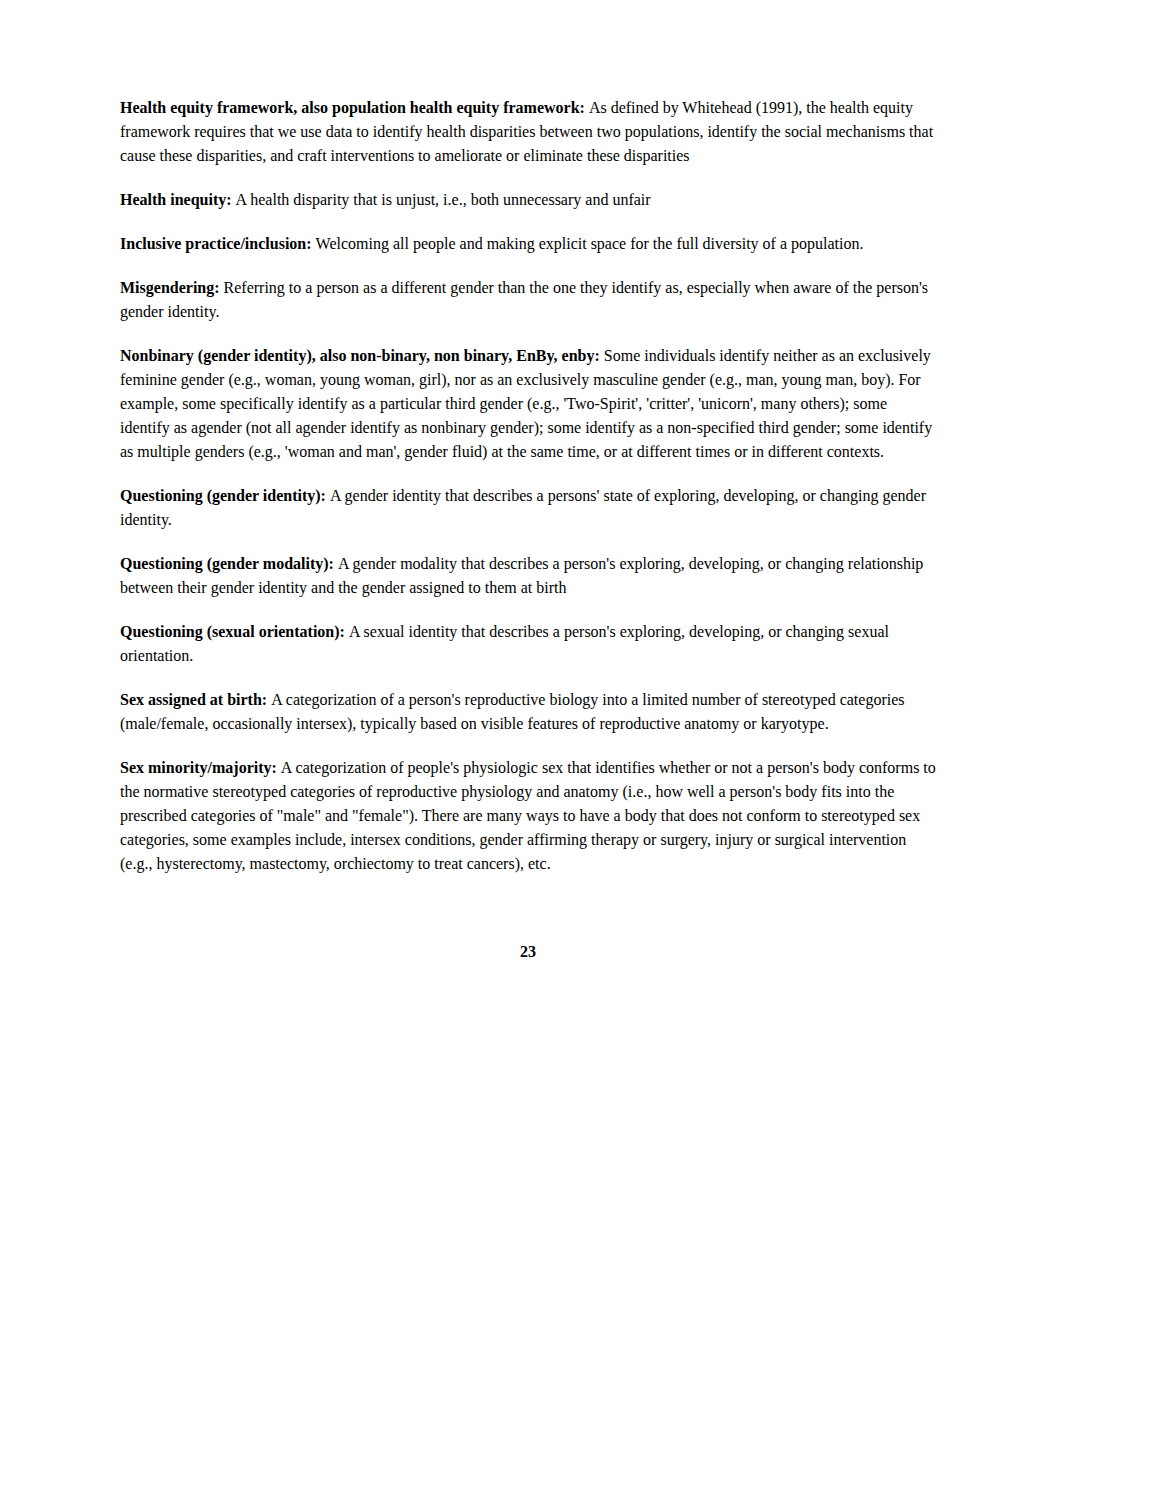Health equity framework, also population health equity framework:
As defined by Whitehead (1991), the health equity framework requires that we use data to identify health disparities between two populations, identify the social mechanisms that cause these disparities, and craft interventions to ameliorate or eliminate these disparities
Health inequity:
A health disparity that is unjust, i.e., both unnecessary and unfair
Inclusive practice/inclusion:
Welcoming all people and making explicit space for the full diversity of a population.
Misgendering:
Referring to a person as a different gender than the one they identify as, especially when aware of the person's gender identity.
Nonbinary (gender identity), also non-binary, non binary, EnBy, enby:
Some individuals identify neither as an exclusively feminine gender (e.g., woman, young woman, girl), nor as an exclusively masculine gender (e.g., man, young man, boy). For example, some specifically identify as a particular third gender (e.g., 'Two-Spirit', 'critter', 'unicorn', many others); some identify as agender (not all agender identify as nonbinary gender); some identify as a non-specified third gender; some identify as multiple genders (e.g., 'woman and man', gender fluid) at the same time, or at different times or in different contexts.
Questioning (gender identity):
A gender identity that describes a persons' state of exploring, developing, or changing gender identity.
Questioning (gender modality):
A gender modality that describes a person's exploring, developing, or changing relationship between their gender identity and the gender assigned to them at birth
Questioning (sexual orientation):
A sexual identity that describes a person's exploring, developing, or changing sexual orientation.
Sex assigned at birth:
A categorization of a person's reproductive biology into a limited number of stereotyped categories (male/female, occasionally intersex), typically based on visible features of reproductive anatomy or karyotype.
Sex minority/majority:
A categorization of people's physiologic sex that identifies whether or not a person's body conforms to the normative stereotyped categories of reproductive physiology and anatomy (i.e., how well a person's body fits into the prescribed categories of "male" and "female"). There are many ways to have a body that does not conform to stereotyped sex categories, some examples include, intersex conditions, gender affirming therapy or surgery, injury or surgical intervention (e.g., hysterectomy, mastectomy, orchiectomy to treat cancers), etc.
23